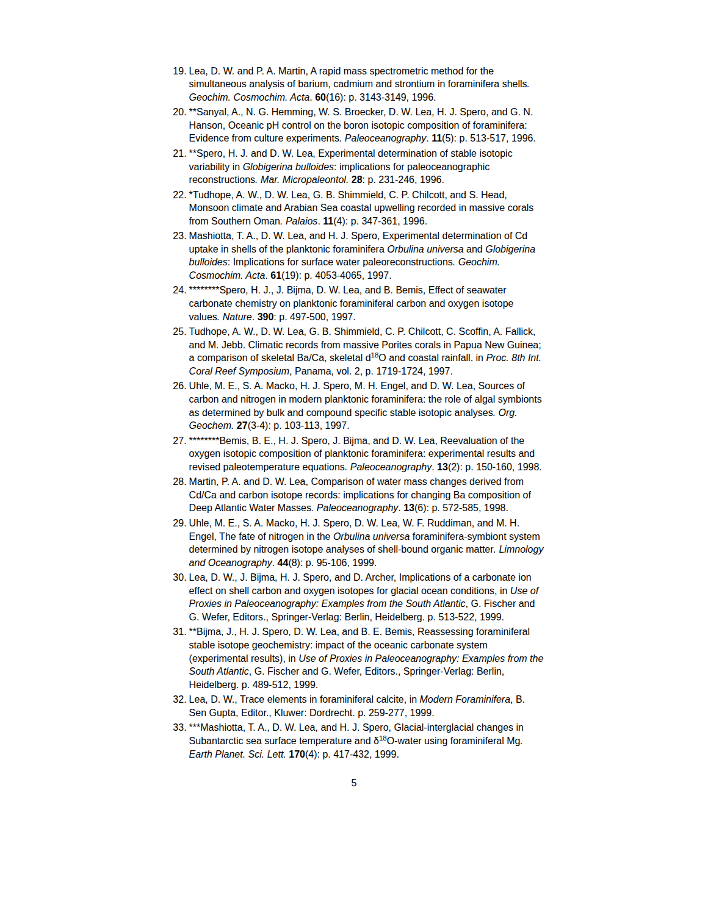Lea, D. W. and P. A. Martin, A rapid mass spectrometric method for the simultaneous analysis of barium, cadmium and strontium in foraminifera shells. Geochim. Cosmochim. Acta. 60(16): p. 3143-3149, 1996.
**Sanyal, A., N. G. Hemming, W. S. Broecker, D. W. Lea, H. J. Spero, and G. N. Hanson, Oceanic pH control on the boron isotopic composition of foraminifera: Evidence from culture experiments. Paleoceanography. 11(5): p. 513-517, 1996.
**Spero, H. J. and D. W. Lea, Experimental determination of stable isotopic variability in Globigerina bulloides: implications for paleoceanographic reconstructions. Mar. Micropaleontol. 28: p. 231-246, 1996.
*Tudhope, A. W., D. W. Lea, G. B. Shimmield, C. P. Chilcott, and S. Head, Monsoon climate and Arabian Sea coastal upwelling recorded in massive corals from Southern Oman. Palaios. 11(4): p. 347-361, 1996.
Mashiotta, T. A., D. W. Lea, and H. J. Spero, Experimental determination of Cd uptake in shells of the planktonic foraminifera Orbulina universa and Globigerina bulloides: Implications for surface water paleoreconstructions. Geochim. Cosmochim. Acta. 61(19): p. 4053-4065, 1997.
********Spero, H. J., J. Bijma, D. W. Lea, and B. Bemis, Effect of seawater carbonate chemistry on planktonic foraminiferal carbon and oxygen isotope values. Nature. 390: p. 497-500, 1997.
Tudhope, A. W., D. W. Lea, G. B. Shimmield, C. P. Chilcott, C. Scoffin, A. Fallick, and M. Jebb. Climatic records from massive Porites corals in Papua New Guinea; a comparison of skeletal Ba/Ca, skeletal d18O and coastal rainfall. in Proc. 8th Int. Coral Reef Symposium, Panama, vol. 2, p. 1719-1724, 1997.
Uhle, M. E., S. A. Macko, H. J. Spero, M. H. Engel, and D. W. Lea, Sources of carbon and nitrogen in modern planktonic foraminifera: the role of algal symbionts as determined by bulk and compound specific stable isotopic analyses. Org. Geochem. 27(3-4): p. 103-113, 1997.
********Bemis, B. E., H. J. Spero, J. Bijma, and D. W. Lea, Reevaluation of the oxygen isotopic composition of planktonic foraminifera: experimental results and revised paleotemperature equations. Paleoceanography. 13(2): p. 150-160, 1998.
Martin, P. A. and D. W. Lea, Comparison of water mass changes derived from Cd/Ca and carbon isotope records: implications for changing Ba composition of Deep Atlantic Water Masses. Paleoceanography. 13(6): p. 572-585, 1998.
Uhle, M. E., S. A. Macko, H. J. Spero, D. W. Lea, W. F. Ruddiman, and M. H. Engel, The fate of nitrogen in the Orbulina universa foraminifera-symbiont system determined by nitrogen isotope analyses of shell-bound organic matter. Limnology and Oceanography. 44(8): p. 95-106, 1999.
Lea, D. W., J. Bijma, H. J. Spero, and D. Archer, Implications of a carbonate ion effect on shell carbon and oxygen isotopes for glacial ocean conditions, in Use of Proxies in Paleoceanography: Examples from the South Atlantic, G. Fischer and G. Wefer, Editors., Springer-Verlag: Berlin, Heidelberg. p. 513-522, 1999.
**Bijma, J., H. J. Spero, D. W. Lea, and B. E. Bemis, Reassessing foraminiferal stable isotope geochemistry: impact of the oceanic carbonate system (experimental results), in Use of Proxies in Paleoceanography: Examples from the South Atlantic, G. Fischer and G. Wefer, Editors., Springer-Verlag: Berlin, Heidelberg. p. 489-512, 1999.
Lea, D. W., Trace elements in foraminiferal calcite, in Modern Foraminifera, B. Sen Gupta, Editor., Kluwer: Dordrecht. p. 259-277, 1999.
***Mashiotta, T. A., D. W. Lea, and H. J. Spero, Glacial-interglacial changes in Subantarctic sea surface temperature and δ18O-water using foraminiferal Mg. Earth Planet. Sci. Lett. 170(4): p. 417-432, 1999.
5